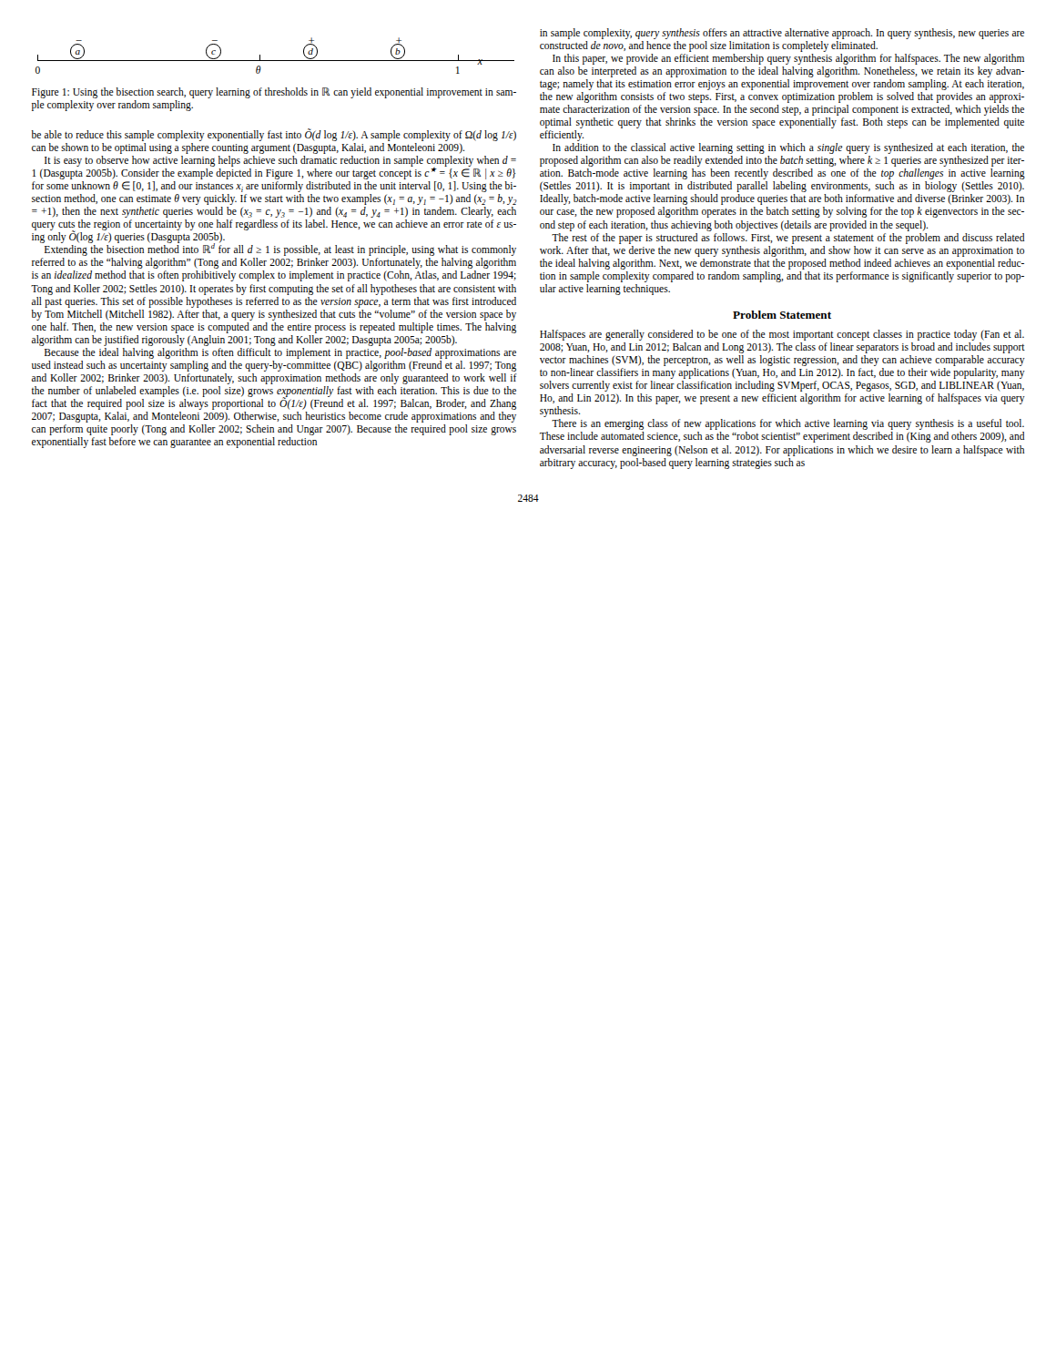0
θ
1
x
−
a
−
c
+
d
+
b
Figure 1: Using the bisection search, query learning of thresholds in ℝ can yield exponential improvement in sample complexity over random sampling.
be able to reduce this sample complexity exponentially fast into Õ(d log 1/ε). A sample complexity of Ω(d log 1/ε) can be shown to be optimal using a sphere counting argument (Dasgupta, Kalai, and Monteleoni 2009).
It is easy to observe how active learning helps achieve such dramatic reduction in sample complexity when d = 1 (Dasgupta 2005b). Consider the example depicted in Figure 1, where our target concept is c★ = {x ∈ ℝ | x ≥ θ} for some unknown θ ∈ [0, 1], and our instances xi are uniformly distributed in the unit interval [0, 1]. Using the bisection method, one can estimate θ very quickly. If we start with the two examples (x1 = a, y1 = −1) and (x2 = b, y2 = +1), then the next synthetic queries would be (x3 = c, y3 = −1) and (x4 = d, y4 = +1) in tandem. Clearly, each query cuts the region of uncertainty by one half regardless of its label. Hence, we can achieve an error rate of ε using only Õ(log 1/ε) queries (Dasgupta 2005b).
Extending the bisection method into ℝd for all d ≥ 1 is possible, at least in principle, using what is commonly referred to as the “halving algorithm” (Tong and Koller 2002; Brinker 2003). Unfortunately, the halving algorithm is an idealized method that is often prohibitively complex to implement in practice (Cohn, Atlas, and Ladner 1994; Tong and Koller 2002; Settles 2010). It operates by first computing the set of all hypotheses that are consistent with all past queries. This set of possible hypotheses is referred to as the version space, a term that was first introduced by Tom Mitchell (Mitchell 1982). After that, a query is synthesized that cuts the “volume” of the version space by one half. Then, the new version space is computed and the entire process is repeated multiple times. The halving algorithm can be justified rigorously (Angluin 2001; Tong and Koller 2002; Dasgupta 2005a; 2005b).
Because the ideal halving algorithm is often difficult to implement in practice, pool-based approximations are used instead such as uncertainty sampling and the query-by-committee (QBC) algorithm (Freund et al. 1997; Tong and Koller 2002; Brinker 2003). Unfortunately, such approximation methods are only guaranteed to work well if the number of unlabeled examples (i.e. pool size) grows exponentially fast with each iteration. This is due to the fact that the required pool size is always proportional to Õ(1/ε) (Freund et al. 1997; Balcan, Broder, and Zhang 2007; Dasgupta, Kalai, and Monteleoni 2009). Otherwise, such heuristics become crude approximations and they can perform quite poorly (Tong and Koller 2002; Schein and Ungar 2007). Because the required pool size grows exponentially fast before we can guarantee an exponential reduction
in sample complexity, query synthesis offers an attractive alternative approach. In query synthesis, new queries are constructed de novo, and hence the pool size limitation is completely eliminated.
In this paper, we provide an efficient membership query synthesis algorithm for halfspaces. The new algorithm can also be interpreted as an approximation to the ideal halving algorithm. Nonetheless, we retain its key advantage; namely that its estimation error enjoys an exponential improvement over random sampling. At each iteration, the new algorithm consists of two steps. First, a convex optimization problem is solved that provides an approximate characterization of the version space. In the second step, a principal component is extracted, which yields the optimal synthetic query that shrinks the version space exponentially fast. Both steps can be implemented quite efficiently.
In addition to the classical active learning setting in which a single query is synthesized at each iteration, the proposed algorithm can also be readily extended into the batch setting, where k ≥ 1 queries are synthesized per iteration. Batch-mode active learning has been recently described as one of the top challenges in active learning (Settles 2011). It is important in distributed parallel labeling environments, such as in biology (Settles 2010). Ideally, batch-mode active learning should produce queries that are both informative and diverse (Brinker 2003). In our case, the new proposed algorithm operates in the batch setting by solving for the top k eigenvectors in the second step of each iteration, thus achieving both objectives (details are provided in the sequel).
The rest of the paper is structured as follows. First, we present a statement of the problem and discuss related work. After that, we derive the new query synthesis algorithm, and show how it can serve as an approximation to the ideal halving algorithm. Next, we demonstrate that the proposed method indeed achieves an exponential reduction in sample complexity compared to random sampling, and that its performance is significantly superior to popular active learning techniques.
Problem Statement
Halfspaces are generally considered to be one of the most important concept classes in practice today (Fan et al. 2008; Yuan, Ho, and Lin 2012; Balcan and Long 2013). The class of linear separators is broad and includes support vector machines (SVM), the perceptron, as well as logistic regression, and they can achieve comparable accuracy to non-linear classifiers in many applications (Yuan, Ho, and Lin 2012). In fact, due to their wide popularity, many solvers currently exist for linear classification including SVMperf, OCAS, Pegasos, SGD, and LIBLINEAR (Yuan, Ho, and Lin 2012). In this paper, we present a new efficient algorithm for active learning of halfspaces via query synthesis.
There is an emerging class of new applications for which active learning via query synthesis is a useful tool. These include automated science, such as the “robot scientist” experiment described in (King and others 2009), and adversarial reverse engineering (Nelson et al. 2012). For applications in which we desire to learn a halfspace with arbitrary accuracy, pool-based query learning strategies such as
2484